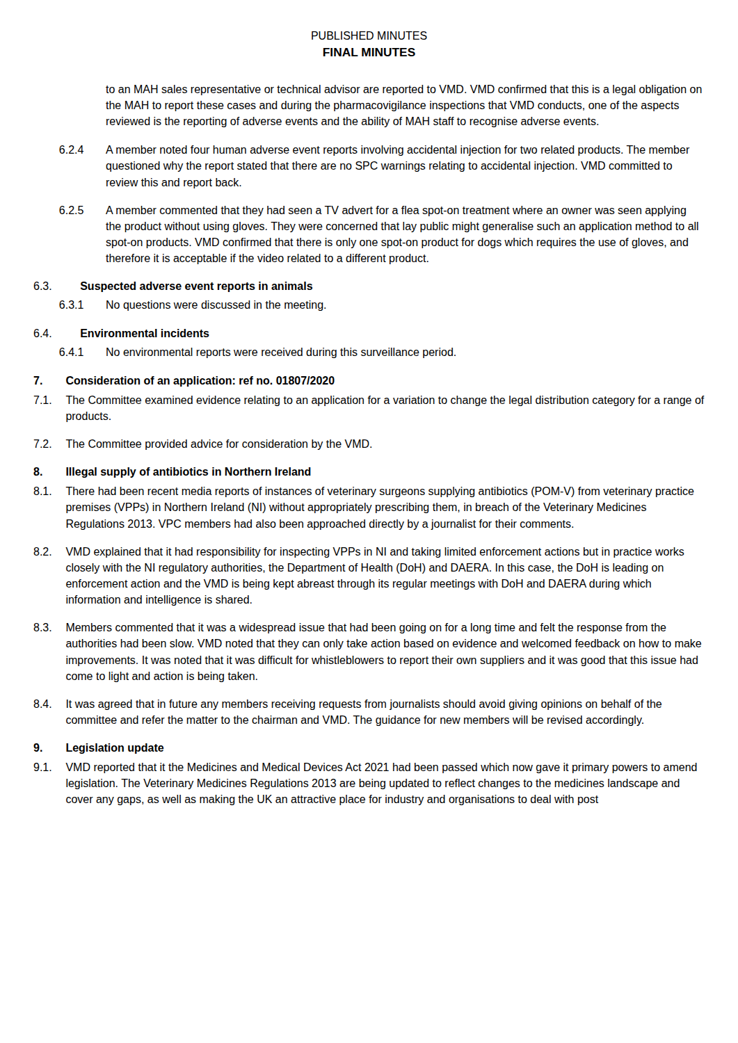PUBLISHED MINUTES
FINAL MINUTES
to an MAH sales representative or technical advisor are reported to VMD. VMD confirmed that this is a legal obligation on the MAH to report these cases and during the pharmacovigilance inspections that VMD conducts, one of the aspects reviewed is the reporting of adverse events and the ability of MAH staff to recognise adverse events.
6.2.4
A member noted four human adverse event reports involving accidental injection for two related products. The member questioned why the report stated that there are no SPC warnings relating to accidental injection. VMD committed to review this and report back.
6.2.5
A member commented that they had seen a TV advert for a flea spot-on treatment where an owner was seen applying the product without using gloves. They were concerned that lay public might generalise such an application method to all spot-on products. VMD confirmed that there is only one spot-on product for dogs which requires the use of gloves, and therefore it is acceptable if the video related to a different product.
6.3.
Suspected adverse event reports in animals
6.3.1
No questions were discussed in the meeting.
6.4.
Environmental incidents
6.4.1
No environmental reports were received during this surveillance period.
7.
Consideration of an application: ref no. 01807/2020
7.1.
The Committee examined evidence relating to an application for a variation to change the legal distribution category for a range of products.
7.2.
The Committee provided advice for consideration by the VMD.
8.
Illegal supply of antibiotics in Northern Ireland
8.1.
There had been recent media reports of instances of veterinary surgeons supplying antibiotics (POM-V) from veterinary practice premises (VPPs) in Northern Ireland (NI) without appropriately prescribing them, in breach of the Veterinary Medicines Regulations 2013. VPC members had also been approached directly by a journalist for their comments.
8.2.
VMD explained that it had responsibility for inspecting VPPs in NI and taking limited enforcement actions but in practice works closely with the NI regulatory authorities, the Department of Health (DoH) and DAERA. In this case, the DoH is leading on enforcement action and the VMD is being kept abreast through its regular meetings with DoH and DAERA during which information and intelligence is shared.
8.3.
Members commented that it was a widespread issue that had been going on for a long time and felt the response from the authorities had been slow. VMD noted that they can only take action based on evidence and welcomed feedback on how to make improvements. It was noted that it was difficult for whistleblowers to report their own suppliers and it was good that this issue had come to light and action is being taken.
8.4.
It was agreed that in future any members receiving requests from journalists should avoid giving opinions on behalf of the committee and refer the matter to the chairman and VMD. The guidance for new members will be revised accordingly.
9.
Legislation update
9.1.
VMD reported that it the Medicines and Medical Devices Act 2021 had been passed which now gave it primary powers to amend legislation. The Veterinary Medicines Regulations 2013 are being updated to reflect changes to the medicines landscape and cover any gaps, as well as making the UK an attractive place for industry and organisations to deal with post